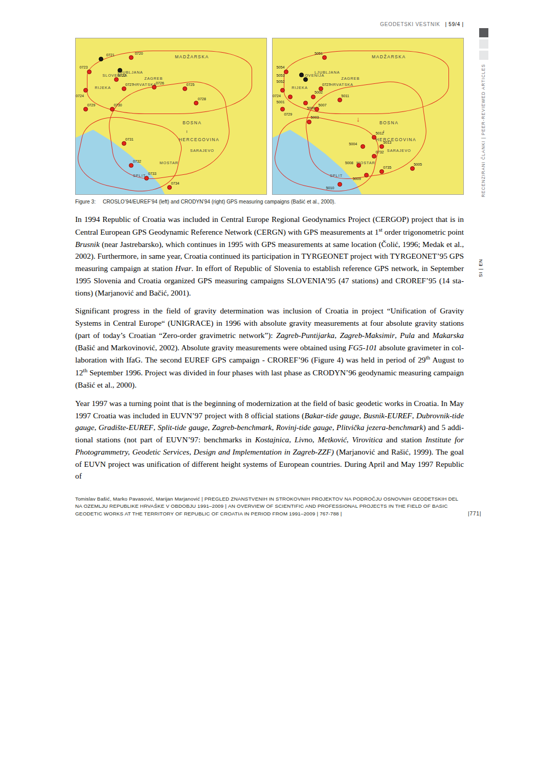GEODETSKI VESTNIK | 59/4 |
RECENZIRANI ČLANKI | PEER-REVIEWED ARTICLES
SI | EN
MADŽARSKA SLOVENIJA HRVATSKA BOSNA I HERCEGOVINA LJUBLJANA ZAGREB RIJEKA SARAJEVO MOSTAR SPLIT 0721 0720 0723 0722 0727 0726 0725 0724 0728 0729 0730 0731 0732 0733 0734
MADŽARSKA SLOVENIJA HRVATSKA BOSNA I HERCEGOVINA LJUBLJANA ZAGREB RIJEKA SARAJEVO MOSTAR SPLIT 5051 5054 5053 5052 0727 0724 5001 5002 5009 5011 5007 0729 5003 ↓ 5012 5004 5013 0732 5008 0735 5009 5005 5010
Figure 3: CROSLO’94/EUREF’94 (left) and CRODYN’94 (right) GPS measuring campaigns (Bašić et al., 2000).
In 1994 Republic of Croatia was included in Central Europe Regional Geodynamics Project (CERGOP) project that is in Central European GPS Geodynamic Reference Network (CERGN) with GPS measurements at 1st order trigonometric point Brusnik (near Jastrebarsko), which continues in 1995 with GPS measurements at same location (Čolić, 1996; Medak et al., 2002). Furthermore, in same year, Croatia continued its participation in TYRGEONET project with TYRGEONET’95 GPS measuring campaign at station Hvar. In effort of Republic of Slovenia to establish reference GPS network, in September 1995 Slovenia and Croatia organized GPS measuring campaigns SLOVENIA’95 (47 stations) and CROREF’95 (14 stations) (Marjanović and Bačić, 2001).
Significant progress in the field of gravity determination was inclusion of Croatia in project “Unification of Gravity Systems in Central Europe“ (UNIGRACE) in 1996 with absolute gravity measurements at four absolute gravity stations (part of today’s Croatian “Zero-order gravimetric network”): Zagreb-Puntijarka, Zagreb-Maksimir, Pula and Makarska (Bašić and Markovinović, 2002). Absolute gravity measurements were obtained using FG5-101 absolute gravimeter in collaboration with IfaG. The second EUREF GPS campaign - CROREF’96 (Figure 4) was held in period of 29th August to 12th September 1996. Project was divided in four phases with last phase as CRODYN’96 geodynamic measuring campaign (Bašić et al., 2000).
Year 1997 was a turning point that is the beginning of modernization at the field of basic geodetic works in Croatia. In May 1997 Croatia was included in EUVN’97 project with 8 official stations (Bakar-tide gauge, Busnik-EUREF, Dubrovnik-tide gauge, Gradište-EUREF, Split-tide gauge, Zagreb-benchmark, Rovinj-tide gauge, Plitvička jezera-benchmark) and 5 additional stations (not part of EUVN’97: benchmarks in Kostajnica, Livno, Metković, Virovitica and station Institute for Photogrammetry, Geodetic Services, Design and Implementation in Zagreb-ZZF) (Marjanović and Rašić, 1999). The goal of EUVN project was unification of different height systems of European countries. During April and May 1997 Republic of
Tomislav Bašić, Marko Pavasović, Marijan Marjanović|PREGLED ZNANSTVENIH IN STROKOVNIH PROJEKTOV NA PODROČJU OSNOVNIH GEODETSKIH DEL NA OZEMLJU REPUBLIKE HRVAŠKE V OBDOBJU 1991–2009|AN OVERVIEW OF SCIENTIFIC AND PROFESSIONAL PROJECTS IN THE FIELD OF BASIC GEODETIC WORKS AT THE TERRITORY OF REPUBLIC OF CROATIA IN PERIOD FROM 1991–2009|767-788| |771|